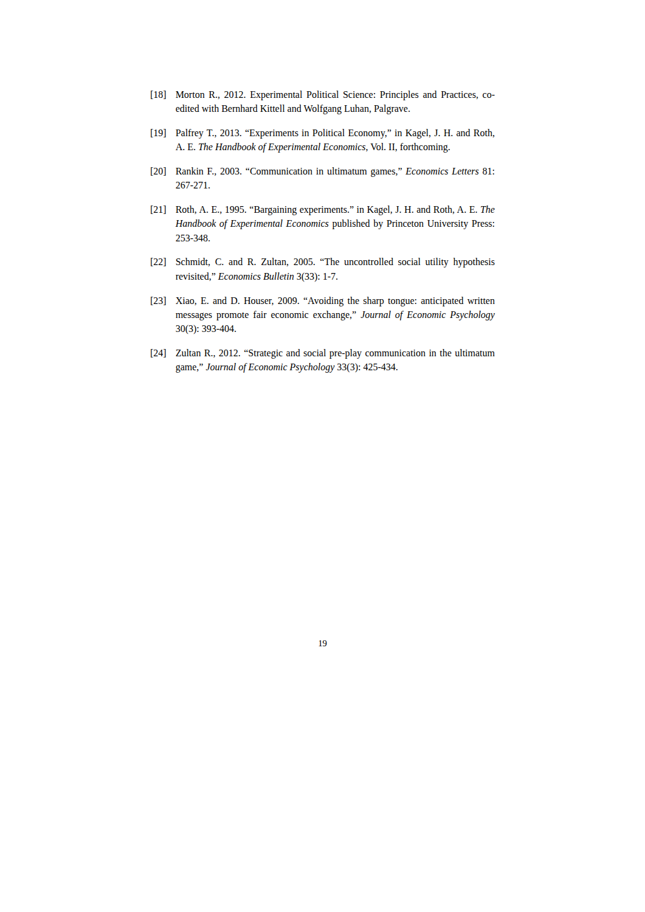[18] Morton R., 2012. Experimental Political Science: Principles and Practices, co-edited with Bernhard Kittell and Wolfgang Luhan, Palgrave.
[19] Palfrey T., 2013. “Experiments in Political Economy,” in Kagel, J. H. and Roth, A. E. The Handbook of Experimental Economics, Vol. II, forthcoming.
[20] Rankin F., 2003. “Communication in ultimatum games,” Economics Letters 81: 267-271.
[21] Roth, A. E., 1995. “Bargaining experiments.” in Kagel, J. H. and Roth, A. E. The Handbook of Experimental Economics published by Princeton University Press: 253-348.
[22] Schmidt, C. and R. Zultan, 2005. “The uncontrolled social utility hypothesis revisited,” Economics Bulletin 3(33): 1-7.
[23] Xiao, E. and D. Houser, 2009. “Avoiding the sharp tongue: anticipated written messages promote fair economic exchange,” Journal of Economic Psychology 30(3): 393-404.
[24] Zultan R., 2012. “Strategic and social pre-play communication in the ultimatum game,” Journal of Economic Psychology 33(3): 425-434.
19